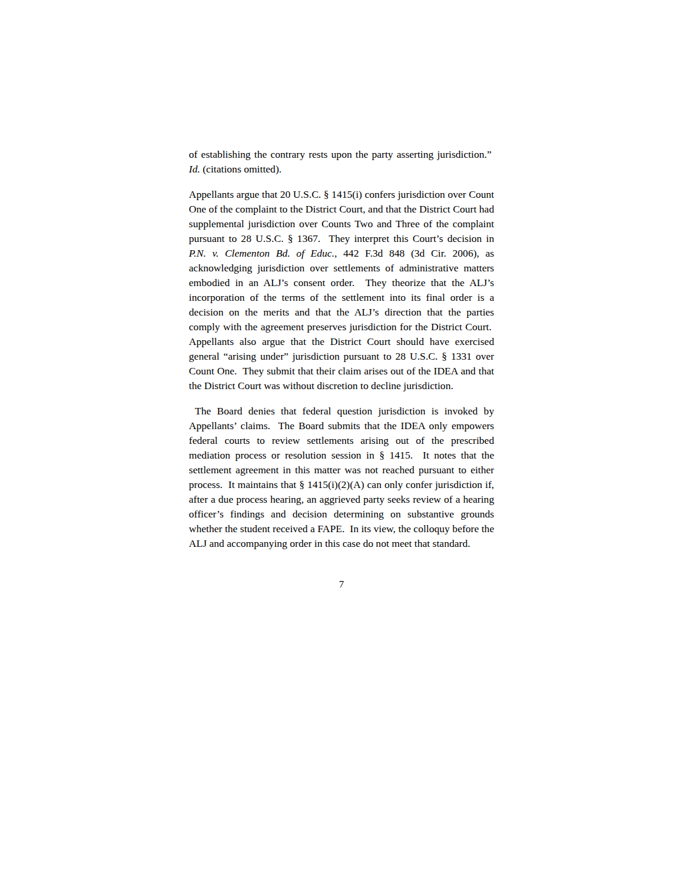of establishing the contrary rests upon the party asserting jurisdiction.” Id. (citations omitted).
Appellants argue that 20 U.S.C. § 1415(i) confers jurisdiction over Count One of the complaint to the District Court, and that the District Court had supplemental jurisdiction over Counts Two and Three of the complaint pursuant to 28 U.S.C. § 1367. They interpret this Court’s decision in P.N. v. Clementon Bd. of Educ., 442 F.3d 848 (3d Cir. 2006), as acknowledging jurisdiction over settlements of administrative matters embodied in an ALJ’s consent order. They theorize that the ALJ’s incorporation of the terms of the settlement into its final order is a decision on the merits and that the ALJ’s direction that the parties comply with the agreement preserves jurisdiction for the District Court. Appellants also argue that the District Court should have exercised general “arising under” jurisdiction pursuant to 28 U.S.C. § 1331 over Count One. They submit that their claim arises out of the IDEA and that the District Court was without discretion to decline jurisdiction.
The Board denies that federal question jurisdiction is invoked by Appellants’ claims. The Board submits that the IDEA only empowers federal courts to review settlements arising out of the prescribed mediation process or resolution session in § 1415. It notes that the settlement agreement in this matter was not reached pursuant to either process. It maintains that § 1415(i)(2)(A) can only confer jurisdiction if, after a due process hearing, an aggrieved party seeks review of a hearing officer’s findings and decision determining on substantive grounds whether the student received a FAPE. In its view, the colloquy before the ALJ and accompanying order in this case do not meet that standard.
7